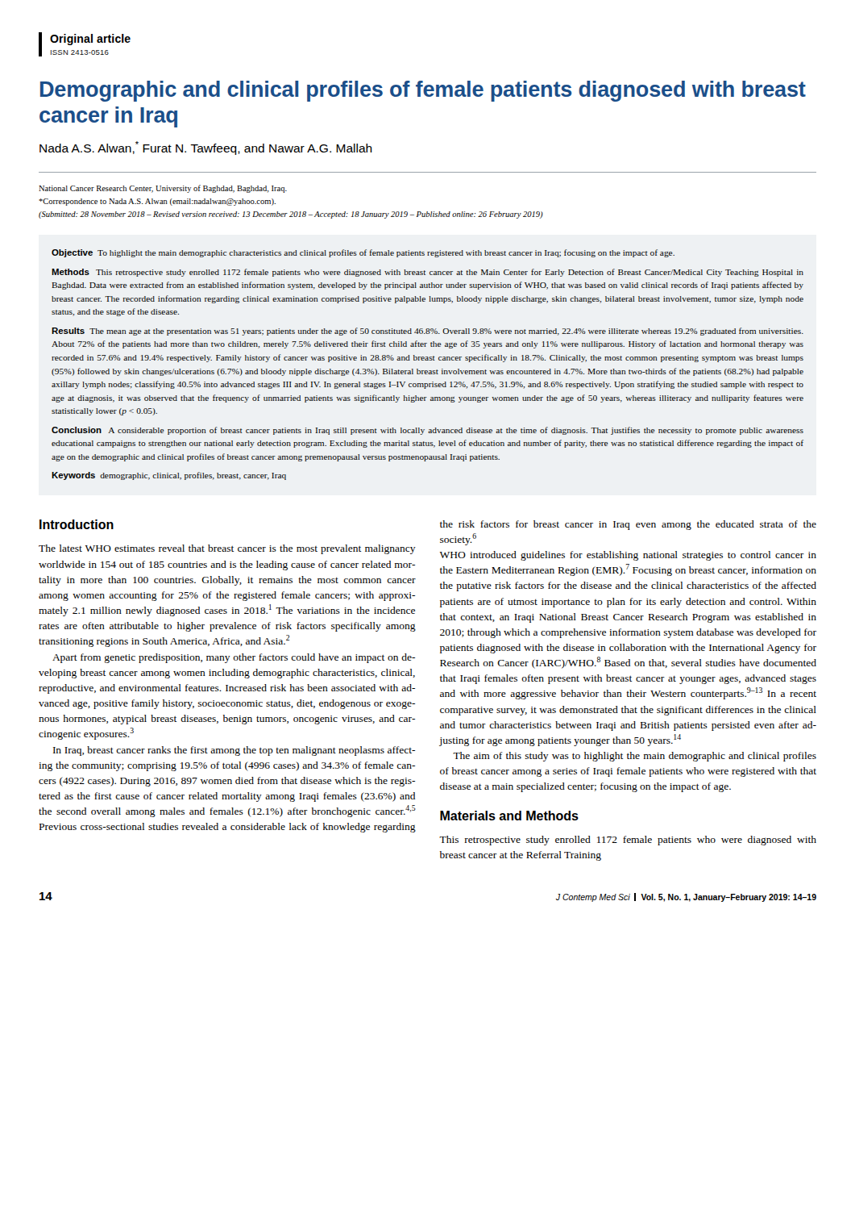Original article
ISSN 2413-0516
Demographic and clinical profiles of female patients diagnosed with breast cancer in Iraq
Nada A.S. Alwan,* Furat N. Tawfeeq, and Nawar A.G. Mallah
National Cancer Research Center, University of Baghdad, Baghdad, Iraq.
*Correspondence to Nada A.S. Alwan (email:nadalwan@yahoo.com).
(Submitted: 28 November 2018 – Revised version received: 13 December 2018 – Accepted: 18 January 2019 – Published online: 26 February 2019)
Objective To highlight the main demographic characteristics and clinical profiles of female patients registered with breast cancer in Iraq; focusing on the impact of age.
Methods This retrospective study enrolled 1172 female patients who were diagnosed with breast cancer at the Main Center for Early Detection of Breast Cancer/Medical City Teaching Hospital in Baghdad. Data were extracted from an established information system, developed by the principal author under supervision of WHO, that was based on valid clinical records of Iraqi patients affected by breast cancer. The recorded information regarding clinical examination comprised positive palpable lumps, bloody nipple discharge, skin changes, bilateral breast involvement, tumor size, lymph node status, and the stage of the disease.
Results The mean age at the presentation was 51 years; patients under the age of 50 constituted 46.8%. Overall 9.8% were not married, 22.4% were illiterate whereas 19.2% graduated from universities. About 72% of the patients had more than two children, merely 7.5% delivered their first child after the age of 35 years and only 11% were nulliparous. History of lactation and hormonal therapy was recorded in 57.6% and 19.4% respectively. Family history of cancer was positive in 28.8% and breast cancer specifically in 18.7%. Clinically, the most common presenting symptom was breast lumps (95%) followed by skin changes/ulcerations (6.7%) and bloody nipple discharge (4.3%). Bilateral breast involvement was encountered in 4.7%. More than two-thirds of the patients (68.2%) had palpable axillary lymph nodes; classifying 40.5% into advanced stages III and IV. In general stages I–IV comprised 12%, 47.5%, 31.9%, and 8.6% respectively. Upon stratifying the studied sample with respect to age at diagnosis, it was observed that the frequency of unmarried patients was significantly higher among younger women under the age of 50 years, whereas illiteracy and nulliparity features were statistically lower (p < 0.05).
Conclusion A considerable proportion of breast cancer patients in Iraq still present with locally advanced disease at the time of diagnosis. That justifies the necessity to promote public awareness educational campaigns to strengthen our national early detection program. Excluding the marital status, level of education and number of parity, there was no statistical difference regarding the impact of age on the demographic and clinical profiles of breast cancer among premenopausal versus postmenopausal Iraqi patients.
Keywords demographic, clinical, profiles, breast, cancer, Iraq
Introduction
The latest WHO estimates reveal that breast cancer is the most prevalent malignancy worldwide in 154 out of 185 countries and is the leading cause of cancer related mortality in more than 100 countries. Globally, it remains the most common cancer among women accounting for 25% of the registered female cancers; with approximately 2.1 million newly diagnosed cases in 2018.1 The variations in the incidence rates are often attributable to higher prevalence of risk factors specifically among transitioning regions in South America, Africa, and Asia.2
Apart from genetic predisposition, many other factors could have an impact on developing breast cancer among women including demographic characteristics, clinical, reproductive, and environmental features. Increased risk has been associated with advanced age, positive family history, socioeconomic status, diet, endogenous or exogenous hormones, atypical breast diseases, benign tumors, oncogenic viruses, and carcinogenic exposures.3
In Iraq, breast cancer ranks the first among the top ten malignant neoplasms affecting the community; comprising 19.5% of total (4996 cases) and 34.3% of female cancers (4922 cases). During 2016, 897 women died from that disease which is the registered as the first cause of cancer related mortality among Iraqi females (23.6%) and the second overall among males and females (12.1%) after bronchogenic cancer.4,5 Previous cross-sectional studies revealed a considerable lack of knowledge regarding the risk factors for breast cancer in Iraq even among the educated strata of the society.6
WHO introduced guidelines for establishing national strategies to control cancer in the Eastern Mediterranean Region (EMR).7 Focusing on breast cancer, information on the putative risk factors for the disease and the clinical characteristics of the affected patients are of utmost importance to plan for its early detection and control. Within that context, an Iraqi National Breast Cancer Research Program was established in 2010; through which a comprehensive information system database was developed for patients diagnosed with the disease in collaboration with the International Agency for Research on Cancer (IARC)/WHO.8 Based on that, several studies have documented that Iraqi females often present with breast cancer at younger ages, advanced stages and with more aggressive behavior than their Western counterparts.9–13 In a recent comparative survey, it was demonstrated that the significant differences in the clinical and tumor characteristics between Iraqi and British patients persisted even after adjusting for age among patients younger than 50 years.14
The aim of this study was to highlight the main demographic and clinical profiles of breast cancer among a series of Iraqi female patients who were registered with that disease at a main specialized center; focusing on the impact of age.
Materials and Methods
This retrospective study enrolled 1172 female patients who were diagnosed with breast cancer at the Referral Training
14
J Contemp Med Sci Vol. 5, No. 1, January–February 2019: 14–19